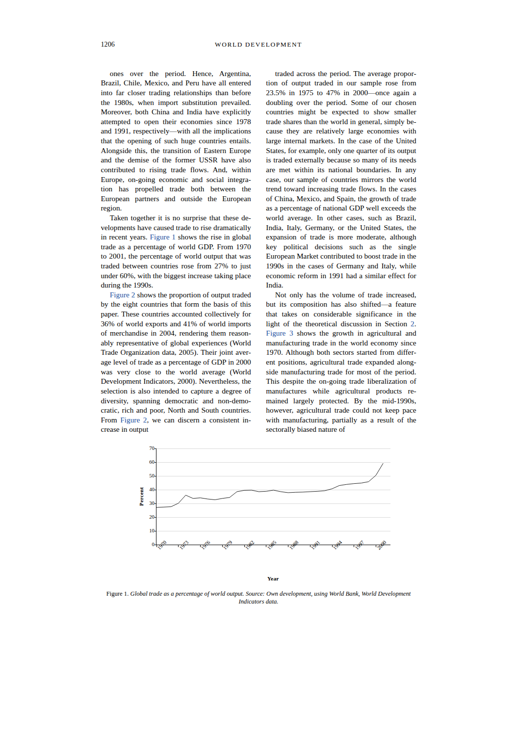1206
World Development
ones over the period. Hence, Argentina, Brazil, Chile, Mexico, and Peru have all entered into far closer trading relationships than before the 1980s, when import substitution prevailed. Moreover, both China and India have explicitly attempted to open their economies since 1978 and 1991, respectively—with all the implications that the opening of such huge countries entails. Alongside this, the transition of Eastern Europe and the demise of the former USSR have also contributed to rising trade flows. And, within Europe, on-going economic and social integration has propelled trade both between the European partners and outside the European region.
Taken together it is no surprise that these developments have caused trade to rise dramatically in recent years. Figure 1 shows the rise in global trade as a percentage of world GDP. From 1970 to 2001, the percentage of world output that was traded between countries rose from 27% to just under 60%, with the biggest increase taking place during the 1990s.
Figure 2 shows the proportion of output traded by the eight countries that form the basis of this paper. These countries accounted collectively for 36% of world exports and 41% of world imports of merchandise in 2004, rendering them reasonably representative of global experiences (World Trade Organization data, 2005). Their joint average level of trade as a percentage of GDP in 2000 was very close to the world average (World Development Indicators, 2000). Nevertheless, the selection is also intended to capture a degree of diversity, spanning democratic and non-democratic, rich and poor, North and South countries. From Figure 2, we can discern a consistent increase in output
traded across the period. The average proportion of output traded in our sample rose from 23.5% in 1975 to 47% in 2000—once again a doubling over the period. Some of our chosen countries might be expected to show smaller trade shares than the world in general, simply because they are relatively large economies with large internal markets. In the case of the United States, for example, only one quarter of its output is traded externally because so many of its needs are met within its national boundaries. In any case, our sample of countries mirrors the world trend toward increasing trade flows. In the cases of China, Mexico, and Spain, the growth of trade as a percentage of national GDP well exceeds the world average. In other cases, such as Brazil, India, Italy, Germany, or the United States, the expansion of trade is more moderate, although key political decisions such as the single European Market contributed to boost trade in the 1990s in the cases of Germany and Italy, while economic reform in 1991 had a similar effect for India.
Not only has the volume of trade increased, but its composition has also shifted—a feature that takes on considerable significance in the light of the theoretical discussion in Section 2. Figure 3 shows the growth in agricultural and manufacturing trade in the world economy since 1970. Although both sectors started from different positions, agricultural trade expanded alongside manufacturing trade for most of the period. This despite the on-going trade liberalization of manufactures while agricultural products remained largely protected. By the mid-1990s, however, agricultural trade could not keep pace with manufacturing, partially as a result of the sectorally biased nature of
Percent
70
60
50
40
30
20
10
0
1970
1973
1976
1979
1982
1985
1988
1991
1994
1997
2000
Year
Figure 1. Global trade as a percentage of world output. Source: Own development, using World Bank, World Development Indicators data.